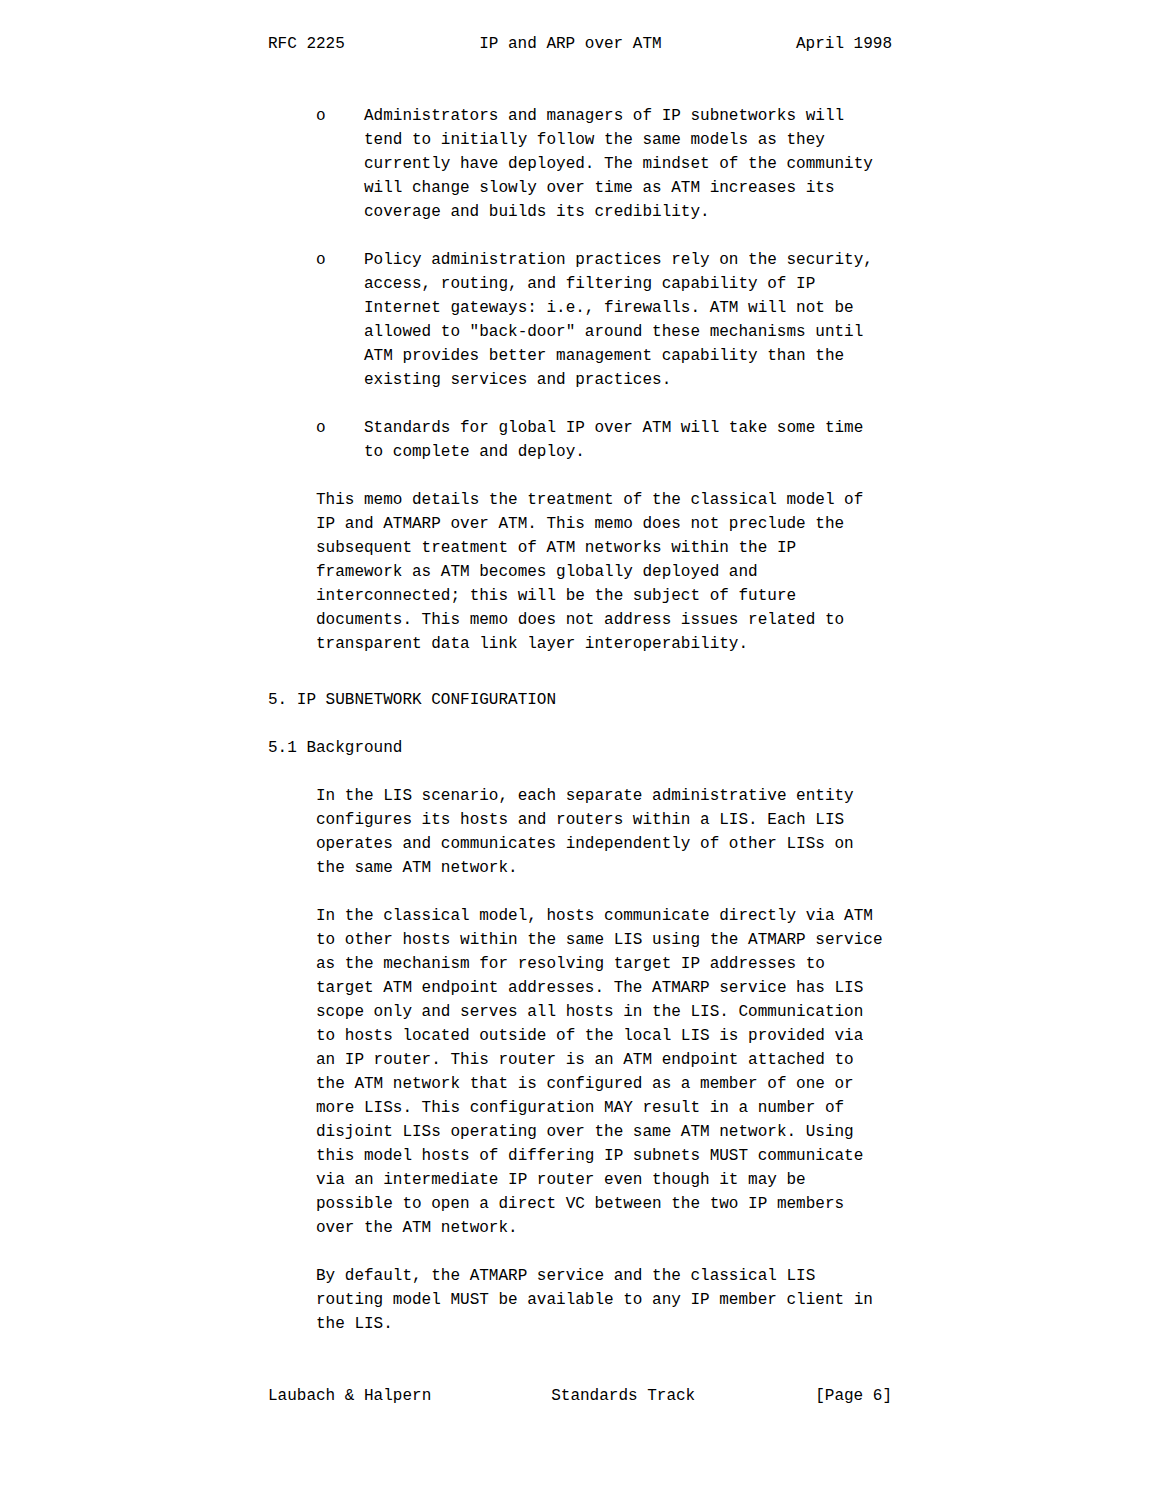RFC 2225 IP and ARP over ATM April 1998
o Administrators and managers of IP subnetworks will tend to initially follow the same models as they currently have deployed. The mindset of the community will change slowly over time as ATM increases its coverage and builds its credibility.
o Policy administration practices rely on the security, access, routing, and filtering capability of IP Internet gateways: i.e., firewalls. ATM will not be allowed to "back-door" around these mechanisms until ATM provides better management capability than the existing services and practices.
o Standards for global IP over ATM will take some time to complete and deploy.
This memo details the treatment of the classical model of IP and ATMARP over ATM. This memo does not preclude the subsequent treatment of ATM networks within the IP framework as ATM becomes globally deployed and interconnected; this will be the subject of future documents. This memo does not address issues related to transparent data link layer interoperability.
5. IP SUBNETWORK CONFIGURATION
5.1 Background
In the LIS scenario, each separate administrative entity configures its hosts and routers within a LIS. Each LIS operates and communicates independently of other LISs on the same ATM network.
In the classical model, hosts communicate directly via ATM to other hosts within the same LIS using the ATMARP service as the mechanism for resolving target IP addresses to target ATM endpoint addresses. The ATMARP service has LIS scope only and serves all hosts in the LIS. Communication to hosts located outside of the local LIS is provided via an IP router. This router is an ATM endpoint attached to the ATM network that is configured as a member of one or more LISs. This configuration MAY result in a number of disjoint LISs operating over the same ATM network. Using this model hosts of differing IP subnets MUST communicate via an intermediate IP router even though it may be possible to open a direct VC between the two IP members over the ATM network.
By default, the ATMARP service and the classical LIS routing model MUST be available to any IP member client in the LIS.
Laubach & Halpern Standards Track [Page 6]